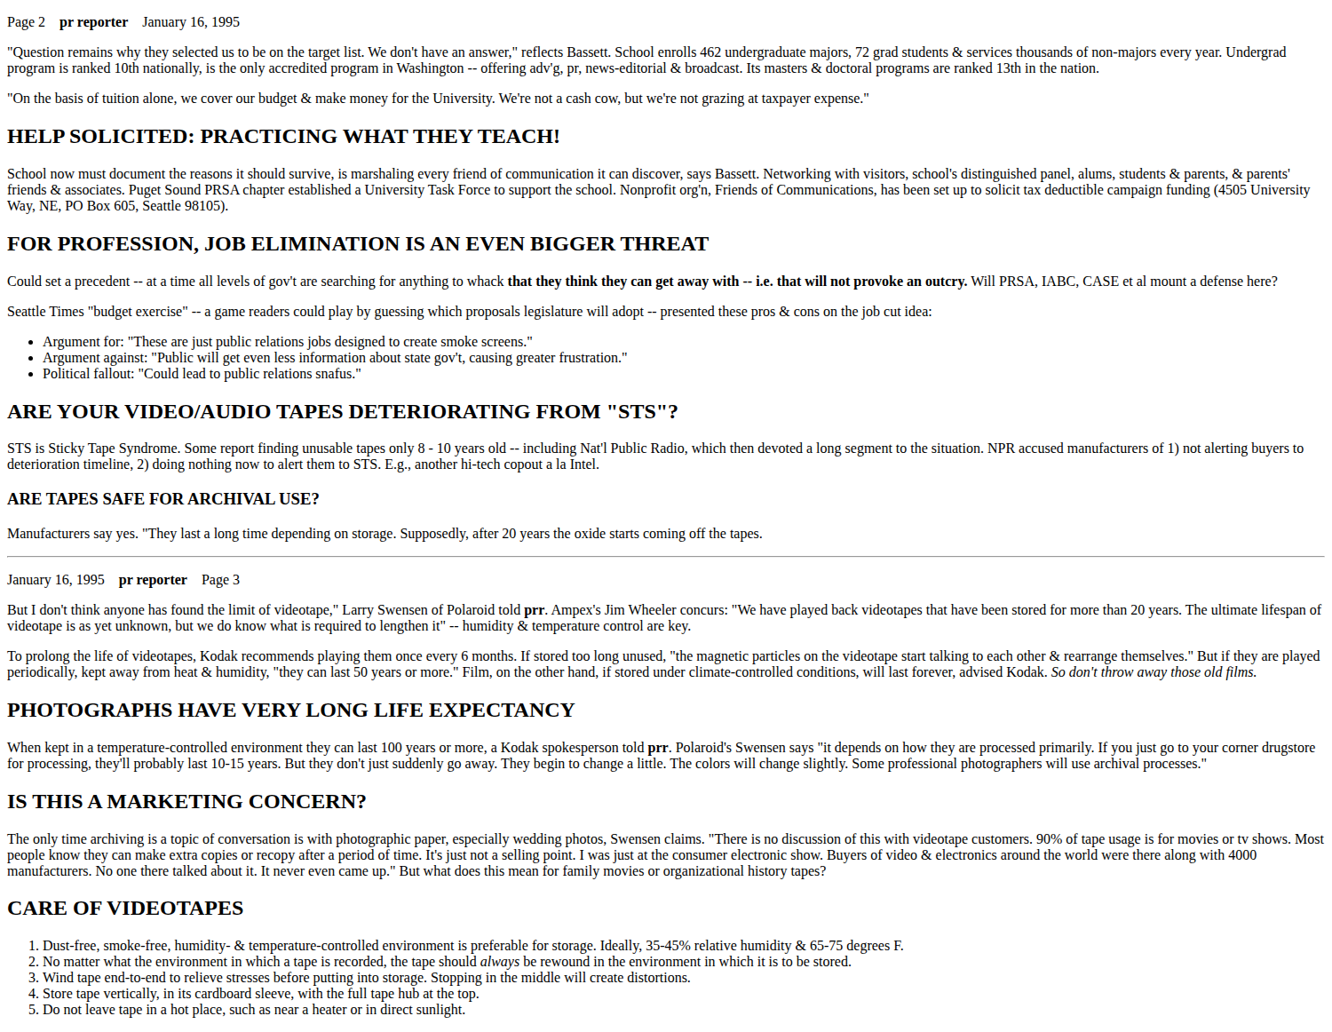Page 2 pr reporter January 16, 1995
"Question remains why they selected us to be on the target list. We don't have an answer," reflects Bassett. School enrolls 462 undergraduate majors, 72 grad students & services thousands of non-majors every year. Undergrad program is ranked 10th nationally, is the only accredited program in Washington -- offering adv'g, pr, news-editorial & broadcast. Its masters & doctoral programs are ranked 13th in the nation.
"On the basis of tuition alone, we cover our budget & make money for the University. We're not a cash cow, but we're not grazing at taxpayer expense."
HELP SOLICITED: PRACTICING WHAT THEY TEACH!
School now must document the reasons it should survive, is marshaling every friend of communication it can discover, says Bassett. Networking with visitors, school's distinguished panel, alums, students & parents, & parents' friends & associates. Puget Sound PRSA chapter established a University Task Force to support the school. Nonprofit org'n, Friends of Communications, has been set up to solicit tax deductible campaign funding (4505 University Way, NE, PO Box 605, Seattle 98105).
FOR PROFESSION, JOB ELIMINATION IS AN EVEN BIGGER THREAT
Could set a precedent -- at a time all levels of gov't are searching for anything to whack that they think they can get away with -- i.e. that will not provoke an outcry. Will PRSA, IABC, CASE et al mount a defense here?
Seattle Times "budget exercise" -- a game readers could play by guessing which proposals legislature will adopt -- presented these pros & cons on the job cut idea:
Argument for: "These are just public relations jobs designed to create smoke screens."
Argument against: "Public will get even less information about state gov't, causing greater frustration."
Political fallout: "Could lead to public relations snafus."
ARE YOUR VIDEO/AUDIO TAPES DETERIORATING FROM "STS"?
STS is Sticky Tape Syndrome. Some report finding unusable tapes only 8 - 10 years old -- including Nat'l Public Radio, which then devoted a long segment to the situation. NPR accused manufacturers of 1) not alerting buyers to deterioration timeline, 2) doing nothing now to alert them to STS. E.g., another hi-tech copout a la Intel.
ARE TAPES SAFE FOR ARCHIVAL USE?
Manufacturers say yes. "They last a long time depending on storage. Supposedly, after 20 years the oxide starts coming off the tapes.
January 16, 1995 pr reporter Page 3
But I don't think anyone has found the limit of videotape," Larry Swensen of Polaroid told prr. Ampex's Jim Wheeler concurs: "We have played back videotapes that have been stored for more than 20 years. The ultimate lifespan of videotape is as yet unknown, but we do know what is required to lengthen it" -- humidity & temperature control are key.
To prolong the life of videotapes, Kodak recommends playing them once every 6 months. If stored too long unused, "the magnetic particles on the videotape start talking to each other & rearrange themselves." But if they are played periodically, kept away from heat & humidity, "they can last 50 years or more." Film, on the other hand, if stored under climate-controlled conditions, will last forever, advised Kodak. So don't throw away those old films.
PHOTOGRAPHS HAVE VERY LONG LIFE EXPECTANCY
When kept in a temperature-controlled environment they can last 100 years or more, a Kodak spokesperson told prr. Polaroid's Swensen says "it depends on how they are processed primarily. If you just go to your corner drugstore for processing, they'll probably last 10-15 years. But they don't just suddenly go away. They begin to change a little. The colors will change slightly. Some professional photographers will use archival processes."
IS THIS A MARKETING CONCERN?
The only time archiving is a topic of conversation is with photographic paper, especially wedding photos, Swensen claims. "There is no discussion of this with videotape customers. 90% of tape usage is for movies or tv shows. Most people know they can make extra copies or recopy after a period of time. It's just not a selling point. I was just at the consumer electronic show. Buyers of video & electronics around the world were there along with 4000 manufacturers. No one there talked about it. It never even came up." But what does this mean for family movies or organizational history tapes?
CARE OF VIDEOTAPES
Dust-free, smoke-free, humidity- & temperature-controlled environment is preferable for storage. Ideally, 35-45% relative humidity & 65-75 degrees F.
No matter what the environment in which a tape is recorded, the tape should always be rewound in the environment in which it is to be stored.
Wind tape end-to-end to relieve stresses before putting into storage. Stopping in the middle will create distortions.
Store tape vertically, in its cardboard sleeve, with the full tape hub at the top.
Do not leave tape in a hot place, such as near a heater or in direct sunlight.